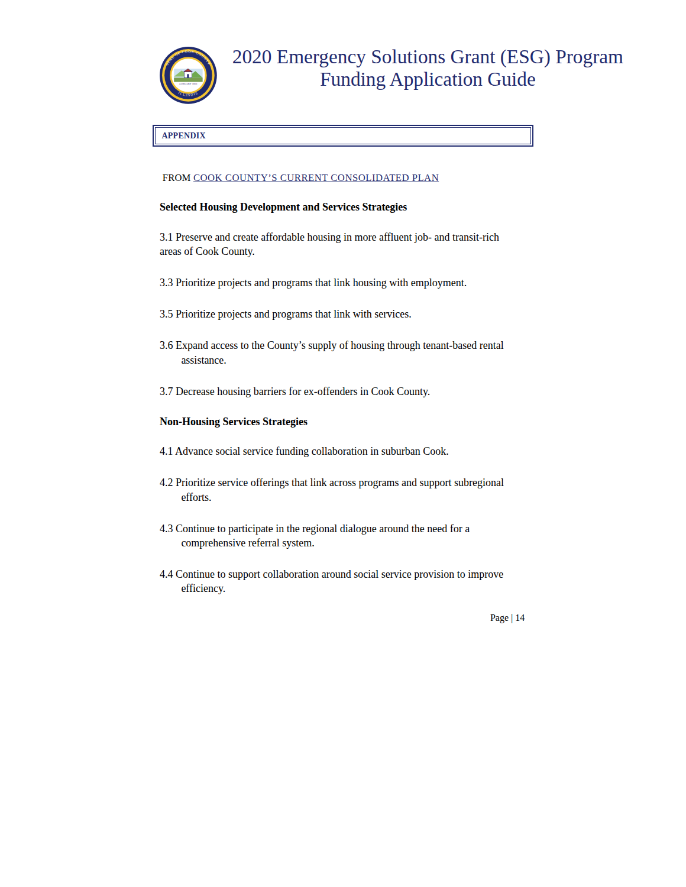JANUARY 1831 SEAL OF COOK COUNTY ILLINOIS
2020 Emergency Solutions Grant (ESG) Program Funding Application Guide
APPENDIX
FROM COOK COUNTY’S CURRENT CONSOLIDATED PLAN
Selected Housing Development and Services Strategies
3.1 Preserve and create affordable housing in more affluent job- and transit-rich areas of Cook County.
3.3 Prioritize projects and programs that link housing with employment.
3.5 Prioritize projects and programs that link with services.
3.6 Expand access to the County’s supply of housing through tenant-based rental assistance.
3.7 Decrease housing barriers for ex-offenders in Cook County.
Non-Housing Services Strategies
4.1 Advance social service funding collaboration in suburban Cook.
4.2 Prioritize service offerings that link across programs and support subregional efforts.
4.3 Continue to participate in the regional dialogue around the need for a comprehensive referral system.
4.4 Continue to support collaboration around social service provision to improve efficiency.
Page | 14